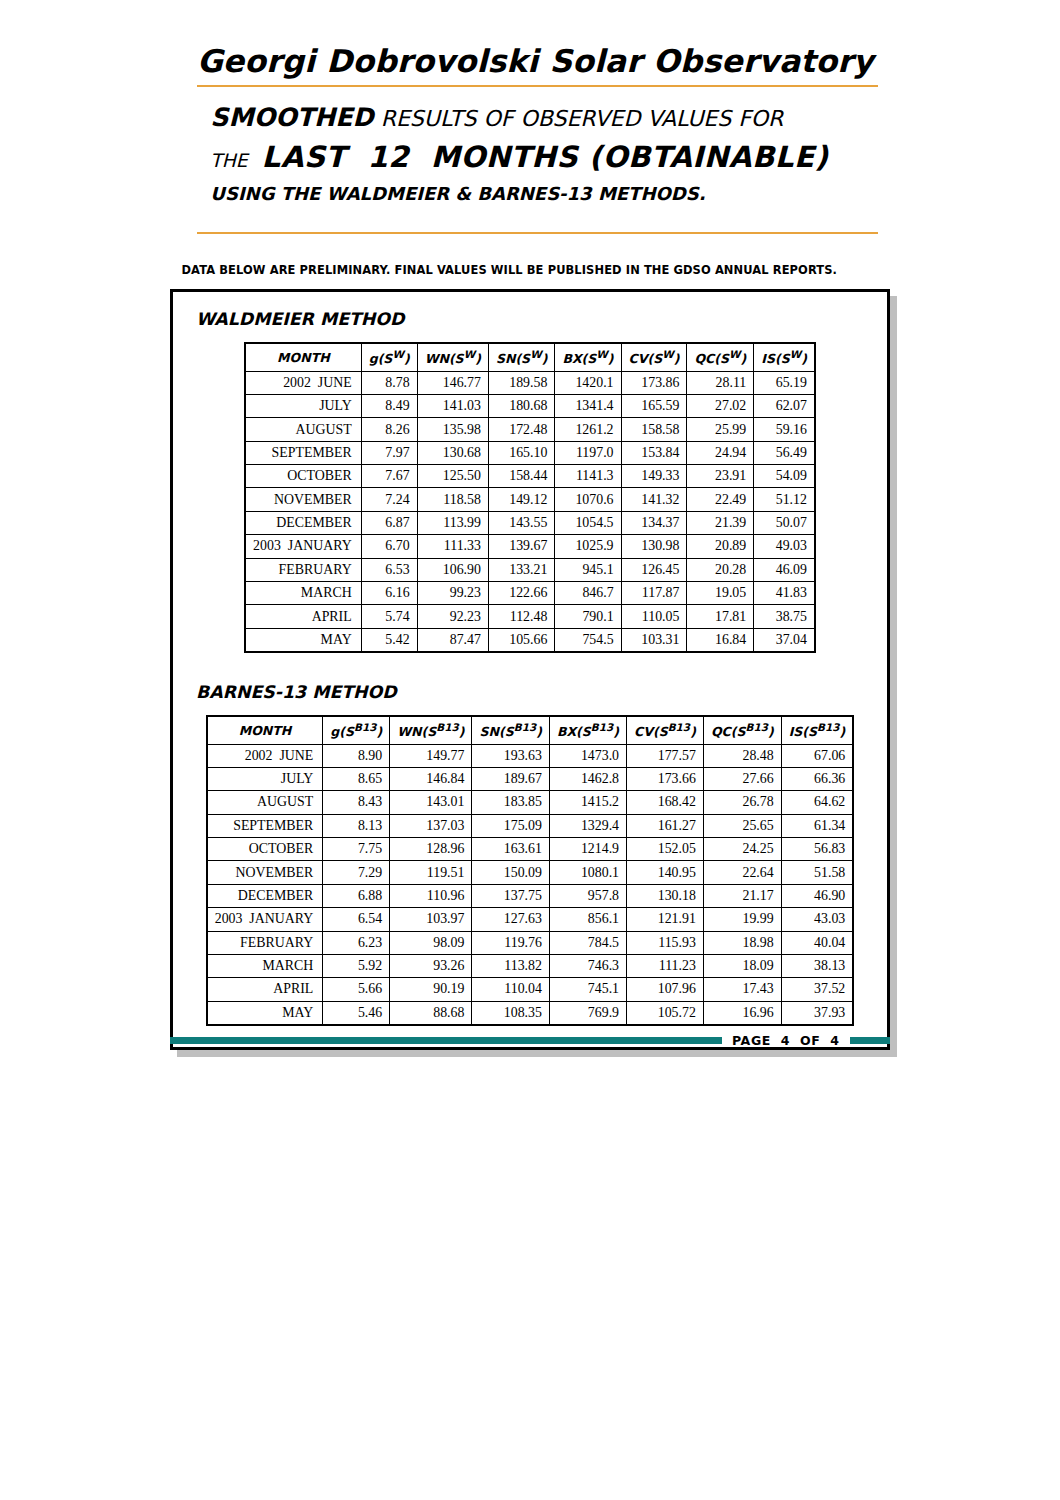Georgi Dobrovolski Solar Observatory
SMOOTHED RESULTS OF OBSERVED VALUES FOR
THE LAST 12 MONTHS (OBTAINABLE)
USING THE WALDMEIER & BARNES-13 METHODS.
DATA BELOW ARE PRELIMINARY. FINAL VALUES WILL BE PUBLISHED IN THE GDSO ANNUAL REPORTS.
WALDMEIER METHOD
| MONTH | g(S W ) | WN(S W ) | SN(S W ) | BX(S W ) | CV(S W ) | QC(S W ) | IS(S W ) |
| --- | --- | --- | --- | --- | --- | --- | --- |
| 2002 JUNE | 8.78 | 146.77 | 189.58 | 1420.1 | 173.86 | 28.11 | 65.19 |
| JULY | 8.49 | 141.03 | 180.68 | 1341.4 | 165.59 | 27.02 | 62.07 |
| AUGUST | 8.26 | 135.98 | 172.48 | 1261.2 | 158.58 | 25.99 | 59.16 |
| SEPTEMBER | 7.97 | 130.68 | 165.10 | 1197.0 | 153.84 | 24.94 | 56.49 |
| OCTOBER | 7.67 | 125.50 | 158.44 | 1141.3 | 149.33 | 23.91 | 54.09 |
| NOVEMBER | 7.24 | 118.58 | 149.12 | 1070.6 | 141.32 | 22.49 | 51.12 |
| DECEMBER | 6.87 | 113.99 | 143.55 | 1054.5 | 134.37 | 21.39 | 50.07 |
| 2003 JANUARY | 6.70 | 111.33 | 139.67 | 1025.9 | 130.98 | 20.89 | 49.03 |
| FEBRUARY | 6.53 | 106.90 | 133.21 | 945.1 | 126.45 | 20.28 | 46.09 |
| MARCH | 6.16 | 99.23 | 122.66 | 846.7 | 117.87 | 19.05 | 41.83 |
| APRIL | 5.74 | 92.23 | 112.48 | 790.1 | 110.05 | 17.81 | 38.75 |
| MAY | 5.42 | 87.47 | 105.66 | 754.5 | 103.31 | 16.84 | 37.04 |
BARNES-13 METHOD
| MONTH | g(S B13 ) | WN(S B13 ) | SN(S B13 ) | BX(S B13 ) | CV(S B13 ) | QC(S B13 ) | IS(S B13 ) |
| --- | --- | --- | --- | --- | --- | --- | --- |
| 2002 JUNE | 8.90 | 149.77 | 193.63 | 1473.0 | 177.57 | 28.48 | 67.06 |
| JULY | 8.65 | 146.84 | 189.67 | 1462.8 | 173.66 | 27.66 | 66.36 |
| AUGUST | 8.43 | 143.01 | 183.85 | 1415.2 | 168.42 | 26.78 | 64.62 |
| SEPTEMBER | 8.13 | 137.03 | 175.09 | 1329.4 | 161.27 | 25.65 | 61.34 |
| OCTOBER | 7.75 | 128.96 | 163.61 | 1214.9 | 152.05 | 24.25 | 56.83 |
| NOVEMBER | 7.29 | 119.51 | 150.09 | 1080.1 | 140.95 | 22.64 | 51.58 |
| DECEMBER | 6.88 | 110.96 | 137.75 | 957.8 | 130.18 | 21.17 | 46.90 |
| 2003 JANUARY | 6.54 | 103.97 | 127.63 | 856.1 | 121.91 | 19.99 | 43.03 |
| FEBRUARY | 6.23 | 98.09 | 119.76 | 784.5 | 115.93 | 18.98 | 40.04 |
| MARCH | 5.92 | 93.26 | 113.82 | 746.3 | 111.23 | 18.09 | 38.13 |
| APRIL | 5.66 | 90.19 | 110.04 | 745.1 | 107.96 | 17.43 | 37.52 |
| MAY | 5.46 | 88.68 | 108.35 | 769.9 | 105.72 | 16.96 | 37.93 |
PAGE 4 OF 4